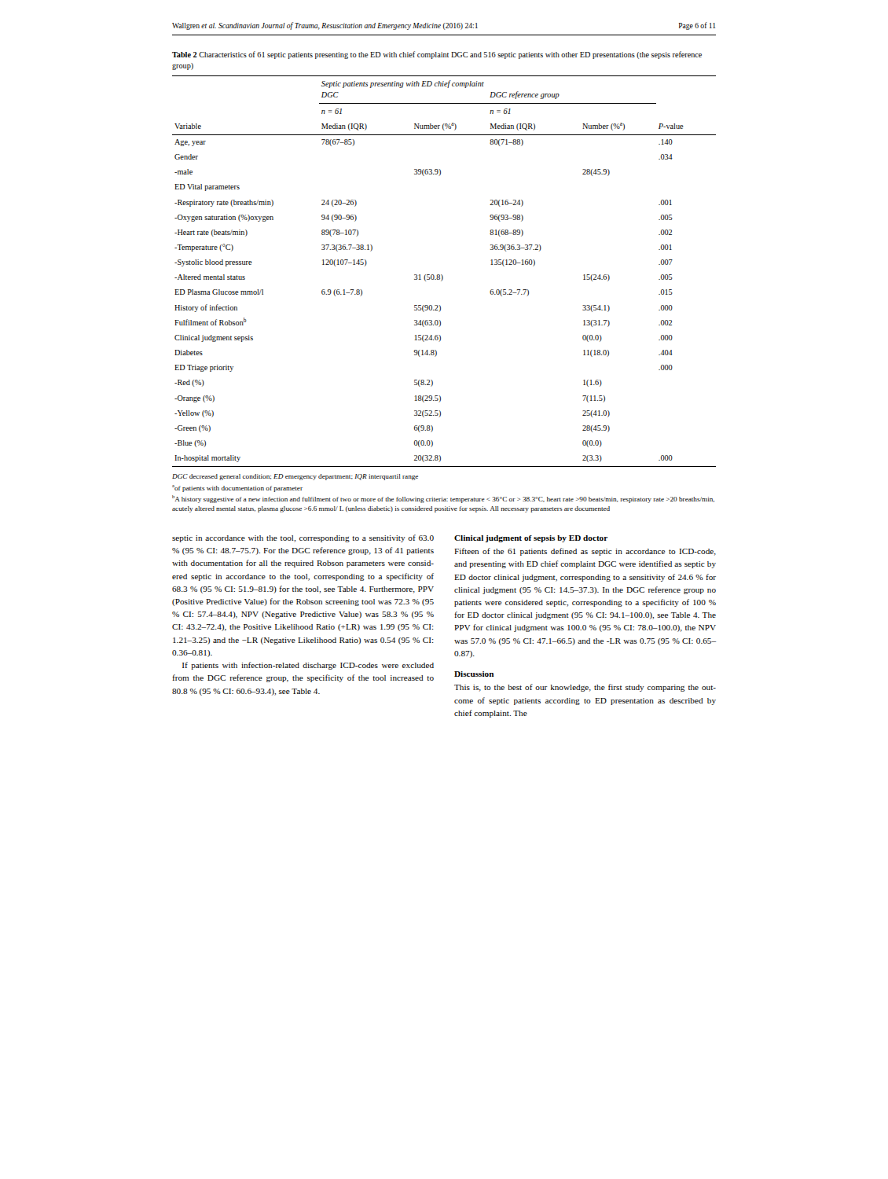Wallgren et al. Scandinavian Journal of Trauma, Resuscitation and Emergency Medicine (2016) 24:1
Page 6 of 11
Table 2 Characteristics of 61 septic patients presenting to the ED with chief complaint DGC and 516 septic patients with other ED presentations (the sepsis reference group)
| | Septic patients presenting with ED chief complaint DGC | DGC reference group | |
| --- | --- | --- | --- |
| | n = 61 | n = 61 | |
| Variable | Median (IQR) | Number (% a ) | Median (IQR) | Number (% a ) | P -value |
| Age, year | 78(67–85) | | 80(71–88) | | .140 |
| Gender | | | | | .034 |
| -male | | 39(63.9) | | 28(45.9) | |
| ED Vital parameters | | | | | |
| -Respiratory rate (breaths/min) | 24 (20–26) | | 20(16–24) | | .001 |
| -Oxygen saturation (%)oxygen | 94 (90–96) | | 96(93–98) | | .005 |
| -Heart rate (beats/min) | 89(78–107) | | 81(68–89) | | .002 |
| -Temperature (°C) | 37.3(36.7–38.1) | | 36.9(36.3–37.2) | | .001 |
| -Systolic blood pressure | 120(107–145) | | 135(120–160) | | .007 |
| -Altered mental status | | 31 (50.8) | | 15(24.6) | .005 |
| ED Plasma Glucose mmol/l | 6.9 (6.1–7.8) | | 6.0(5.2–7.7) | | .015 |
| History of infection | | 55(90.2) | | 33(54.1) | .000 |
| Fulfilment of Robson b | | 34(63.0) | | 13(31.7) | .002 |
| Clinical judgment sepsis | | 15(24.6) | | 0(0.0) | .000 |
| Diabetes | | 9(14.8) | | 11(18.0) | .404 |
| ED Triage priority | | | | | .000 |
| -Red (%) | | 5(8.2) | | 1(1.6) | |
| -Orange (%) | | 18(29.5) | | 7(11.5) | |
| -Yellow (%) | | 32(52.5) | | 25(41.0) | |
| -Green (%) | | 6(9.8) | | 28(45.9) | |
| -Blue (%) | | 0(0.0) | | 0(0.0) | |
| In-hospital mortality | | 20(32.8) | | 2(3.3) | .000 |
DGC decreased general condition; ED emergency department; IQR interquartil range
aof patients with documentation of parameter
bA history suggestive of a new infection and fulfilment of two or more of the following criteria: temperature < 36°C or > 38.3°C, heart rate >90 beats/min, respiratory rate >20 breaths/min, acutely altered mental status, plasma glucose >6.6 mmol/ L (unless diabetic) is considered positive for sepsis. All necessary parameters are documented
septic in accordance with the tool, corresponding to a sensitivity of 63.0 % (95 % CI: 48.7–75.7). For the DGC reference group, 13 of 41 patients with documentation for all the required Robson parameters were considered septic in accordance to the tool, corresponding to a specificity of 68.3 % (95 % CI: 51.9–81.9) for the tool, see Table 4. Furthermore, PPV (Positive Predictive Value) for the Robson screening tool was 72.3 % (95 % CI: 57.4–84.4), NPV (Negative Predictive Value) was 58.3 % (95 % CI: 43.2–72.4), the Positive Likelihood Ratio (+LR) was 1.99 (95 % CI: 1.21–3.25) and the −LR (Negative Likelihood Ratio) was 0.54 (95 % CI: 0.36–0.81).
If patients with infection-related discharge ICD-codes were excluded from the DGC reference group, the specificity of the tool increased to 80.8 % (95 % CI: 60.6–93.4), see Table 4.
Clinical judgment of sepsis by ED doctor
Fifteen of the 61 patients defined as septic in accordance to ICD-code, and presenting with ED chief complaint DGC were identified as septic by ED doctor clinical judgment, corresponding to a sensitivity of 24.6 % for clinical judgment (95 % CI: 14.5–37.3). In the DGC reference group no patients were considered septic, corresponding to a specificity of 100 % for ED doctor clinical judgment (95 % CI: 94.1–100.0), see Table 4. The PPV for clinical judgment was 100.0 % (95 % CI: 78.0–100.0), the NPV was 57.0 % (95 % CI: 47.1–66.5) and the -LR was 0.75 (95 % CI: 0.65–0.87).
Discussion
This is, to the best of our knowledge, the first study comparing the outcome of septic patients according to ED presentation as described by chief complaint. The